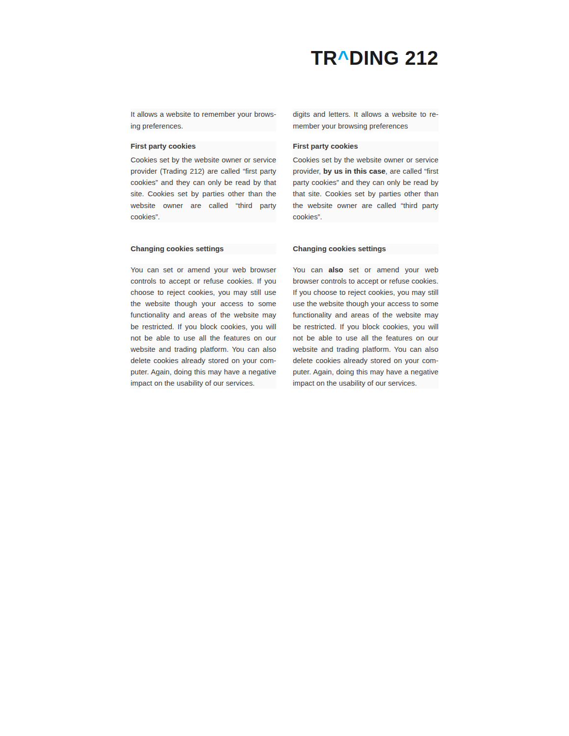TR^DING 212
It allows a website to remember your browsing preferences.
First party cookies
Cookies set by the website owner or service provider (Trading 212) are called “first party cookies” and they can only be read by that site. Cookies set by parties other than the website owner are called “third party cookies”.
Changing cookies settings
You can set or amend your web browser controls to accept or refuse cookies. If you choose to reject cookies, you may still use the website though your access to some functionality and areas of the website may be restricted. If you block cookies, you will not be able to use all the features on our website and trading platform. You can also delete cookies already stored on your computer. Again, doing this may have a negative impact on the usability of our services.
digits and letters. It allows a website to remember your browsing preferences
First party cookies
Cookies set by the website owner or service provider, by us in this case, are called “first party cookies” and they can only be read by that site. Cookies set by parties other than the website owner are called “third party cookies”.
Changing cookies settings
You can also set or amend your web browser controls to accept or refuse cookies. If you choose to reject cookies, you may still use the website though your access to some functionality and areas of the website may be restricted. If you block cookies, you will not be able to use all the features on our website and trading platform. You can also delete cookies already stored on your computer. Again, doing this may have a negative impact on the usability of our services.